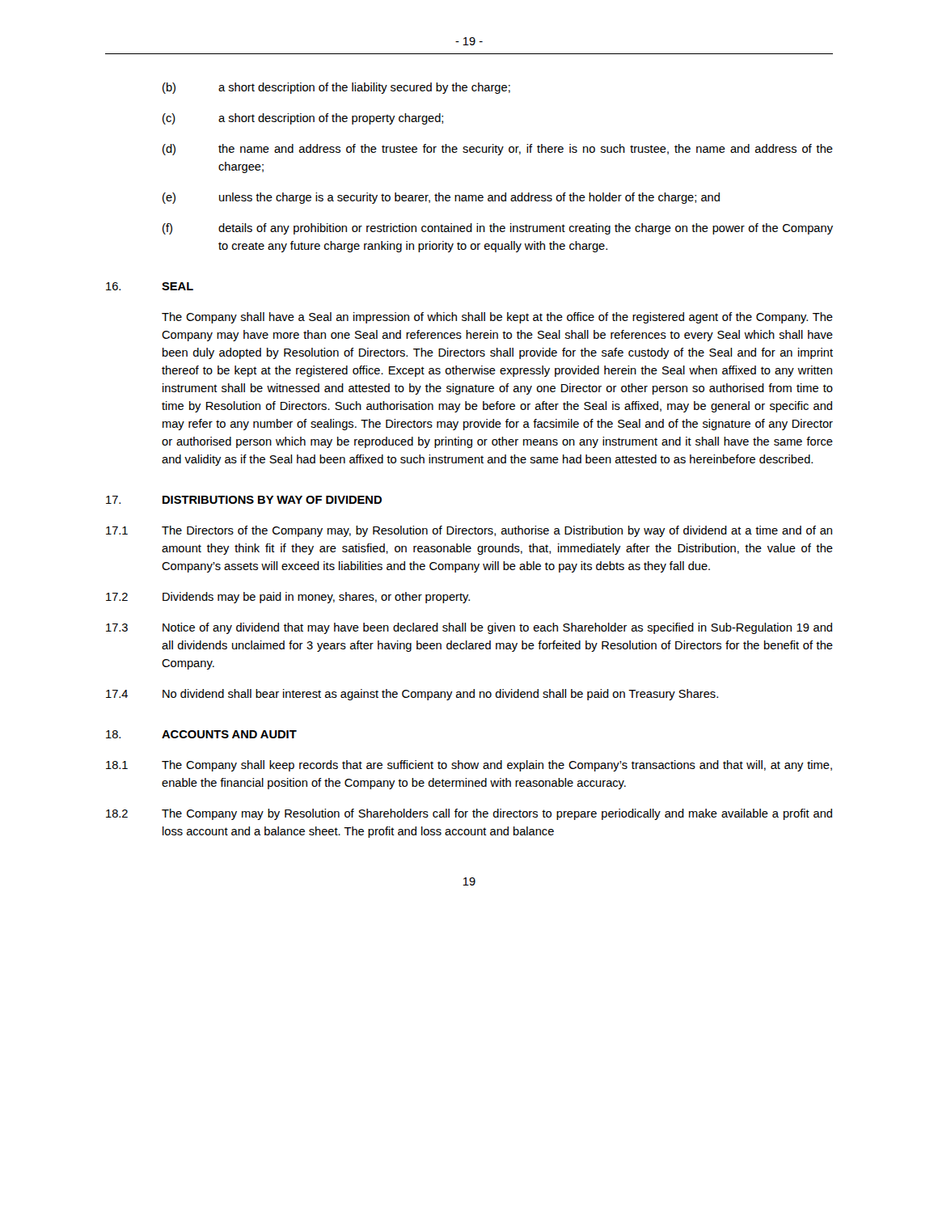- 19 -
(b)
a short description of the liability secured by the charge;
(c)
a short description of the property charged;
(d)
the name and address of the trustee for the security or, if there is no such trustee, the name and address of the chargee;
(e)
unless the charge is a security to bearer, the name and address of the holder of the charge; and
(f)
details of any prohibition or restriction contained in the instrument creating the charge on the power of the Company to create any future charge ranking in priority to or equally with the charge.
16.
SEAL
The Company shall have a Seal an impression of which shall be kept at the office of the registered agent of the Company. The Company may have more than one Seal and references herein to the Seal shall be references to every Seal which shall have been duly adopted by Resolution of Directors. The Directors shall provide for the safe custody of the Seal and for an imprint thereof to be kept at the registered office. Except as otherwise expressly provided herein the Seal when affixed to any written instrument shall be witnessed and attested to by the signature of any one Director or other person so authorised from time to time by Resolution of Directors. Such authorisation may be before or after the Seal is affixed, may be general or specific and may refer to any number of sealings. The Directors may provide for a facsimile of the Seal and of the signature of any Director or authorised person which may be reproduced by printing or other means on any instrument and it shall have the same force and validity as if the Seal had been affixed to such instrument and the same had been attested to as hereinbefore described.
17.
DISTRIBUTIONS BY WAY OF DIVIDEND
17.1
The Directors of the Company may, by Resolution of Directors, authorise a Distribution by way of dividend at a time and of an amount they think fit if they are satisfied, on reasonable grounds, that, immediately after the Distribution, the value of the Company’s assets will exceed its liabilities and the Company will be able to pay its debts as they fall due.
17.2
Dividends may be paid in money, shares, or other property.
17.3
Notice of any dividend that may have been declared shall be given to each Shareholder as specified in Sub-Regulation 19 and all dividends unclaimed for 3 years after having been declared may be forfeited by Resolution of Directors for the benefit of the Company.
17.4
No dividend shall bear interest as against the Company and no dividend shall be paid on Treasury Shares.
18.
ACCOUNTS AND AUDIT
18.1
The Company shall keep records that are sufficient to show and explain the Company’s transactions and that will, at any time, enable the financial position of the Company to be determined with reasonable accuracy.
18.2
The Company may by Resolution of Shareholders call for the directors to prepare periodically and make available a profit and loss account and a balance sheet. The profit and loss account and balance
19